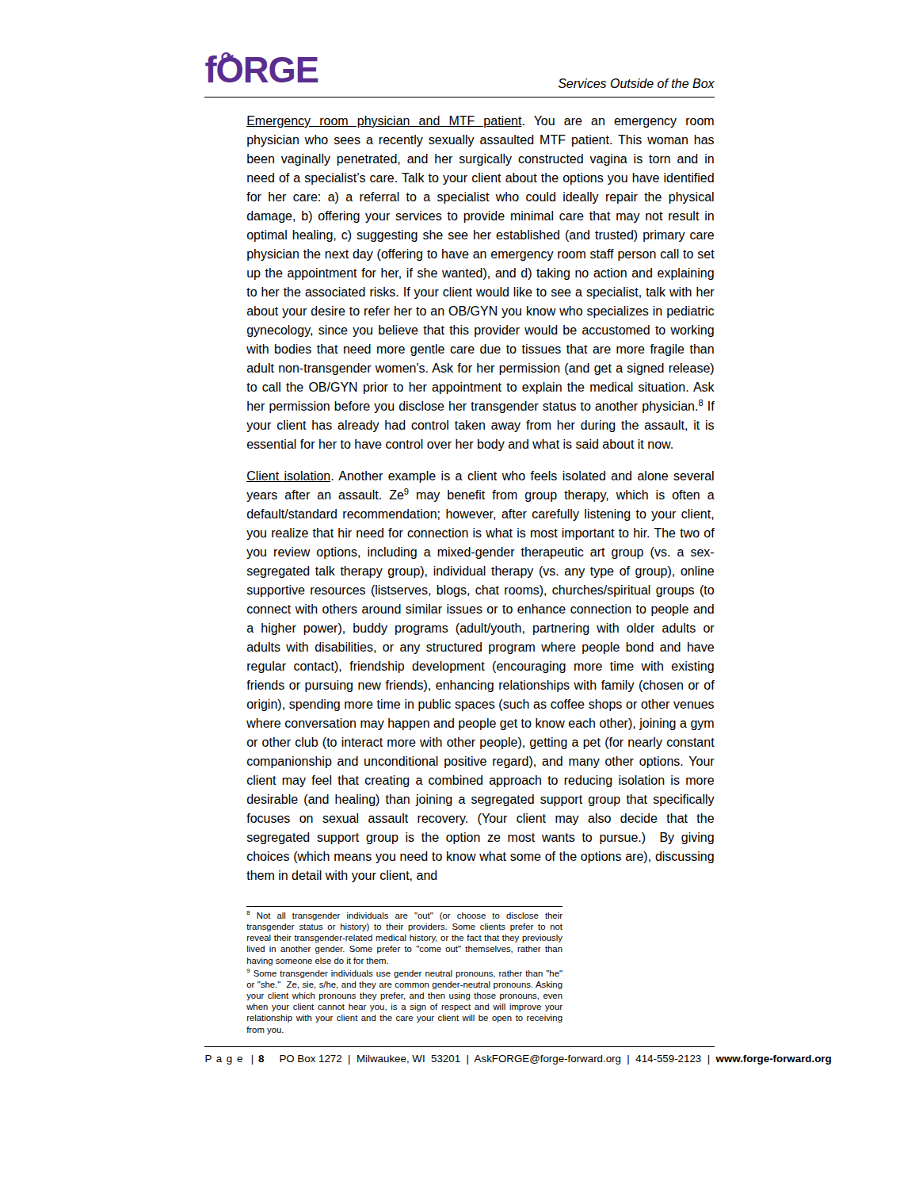fO⟳RGE
Services Outside of the Box
Emergency room physician and MTF patient. You are an emergency room physician who sees a recently sexually assaulted MTF patient. This woman has been vaginally penetrated, and her surgically constructed vagina is torn and in need of a specialist’s care. Talk to your client about the options you have identified for her care: a) a referral to a specialist who could ideally repair the physical damage, b) offering your services to provide minimal care that may not result in optimal healing, c) suggesting she see her established (and trusted) primary care physician the next day (offering to have an emergency room staff person call to set up the appointment for her, if she wanted), and d) taking no action and explaining to her the associated risks. If your client would like to see a specialist, talk with her about your desire to refer her to an OB/GYN you know who specializes in pediatric gynecology, since you believe that this provider would be accustomed to working with bodies that need more gentle care due to tissues that are more fragile than adult non-transgender women's. Ask for her permission (and get a signed release) to call the OB/GYN prior to her appointment to explain the medical situation. Ask her permission before you disclose her transgender status to another physician.8 If your client has already had control taken away from her during the assault, it is essential for her to have control over her body and what is said about it now.
Client isolation. Another example is a client who feels isolated and alone several years after an assault. Ze9 may benefit from group therapy, which is often a default/standard recommendation; however, after carefully listening to your client, you realize that hir need for connection is what is most important to hir. The two of you review options, including a mixed-gender therapeutic art group (vs. a sex-segregated talk therapy group), individual therapy (vs. any type of group), online supportive resources (listserves, blogs, chat rooms), churches/spiritual groups (to connect with others around similar issues or to enhance connection to people and a higher power), buddy programs (adult/youth, partnering with older adults or adults with disabilities, or any structured program where people bond and have regular contact), friendship development (encouraging more time with existing friends or pursuing new friends), enhancing relationships with family (chosen or of origin), spending more time in public spaces (such as coffee shops or other venues where conversation may happen and people get to know each other), joining a gym or other club (to interact more with other people), getting a pet (for nearly constant companionship and unconditional positive regard), and many other options. Your client may feel that creating a combined approach to reducing isolation is more desirable (and healing) than joining a segregated support group that specifically focuses on sexual assault recovery. (Your client may also decide that the segregated support group is the option ze most wants to pursue.) By giving choices (which means you need to know what some of the options are), discussing them in detail with your client, and
8 Not all transgender individuals are "out" (or choose to disclose their transgender status or history) to their providers. Some clients prefer to not reveal their transgender-related medical history, or the fact that they previously lived in another gender. Some prefer to "come out" themselves, rather than having someone else do it for them.
9 Some transgender individuals use gender neutral pronouns, rather than "he" or "she." Ze, sie, s/he, and they are common gender-neutral pronouns. Asking your client which pronouns they prefer, and then using those pronouns, even when your client cannot hear you, is a sign of respect and will improve your relationship with your client and the care your client will be open to receiving from you.
P a g e | 8
PO Box 1272 | Milwaukee, WI 53201 | AskFORGE@forge-forward.org | 414-559-2123 | www.forge-forward.org